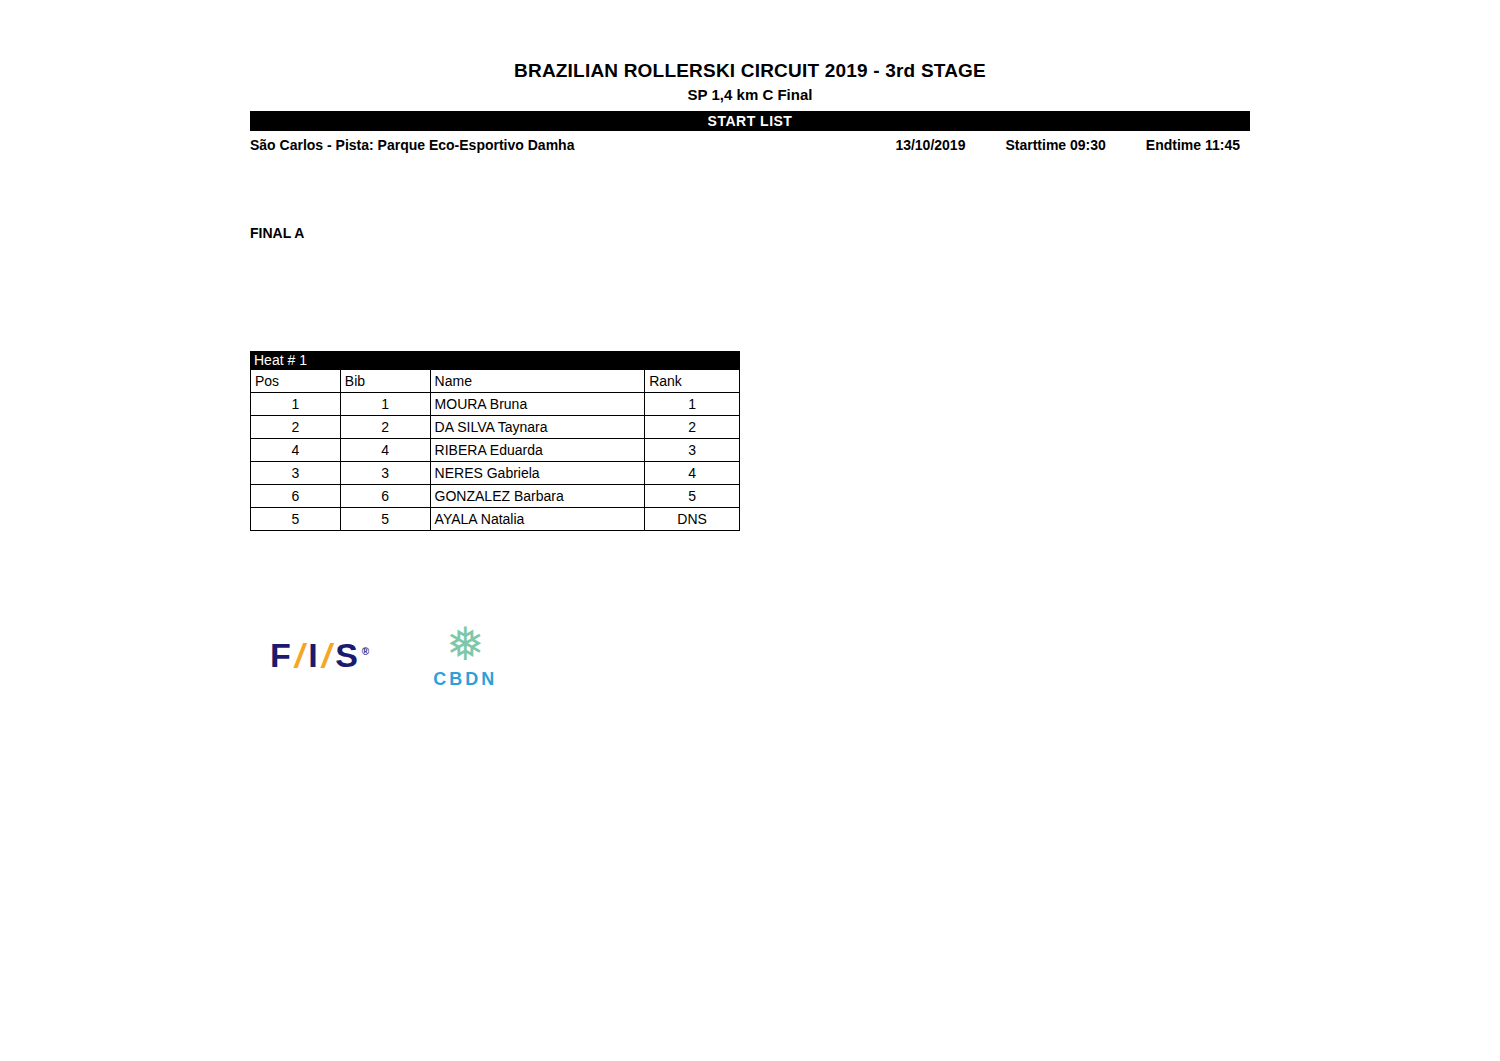BRAZILIAN ROLLERSKI CIRCUIT 2019 - 3rd STAGE
SP 1,4 km C Final
START LIST
São Carlos - Pista: Parque Eco-Esportivo Damha
13/10/2019 Starttime 09:30 Endtime 11:45
FINAL A
Heat # 1
| Pos | Bib | Name | Rank |
| --- | --- | --- | --- |
| 1 | 1 | MOURA Bruna | 1 |
| 2 | 2 | DA SILVA Taynara | 2 |
| 4 | 4 | RIBERA Eduarda | 3 |
| 3 | 3 | NERES Gabriela | 4 |
| 6 | 6 | GONZALEZ Barbara | 5 |
| 5 | 5 | AYALA Natalia | DNS |
F/I/S®
❅
CBDN